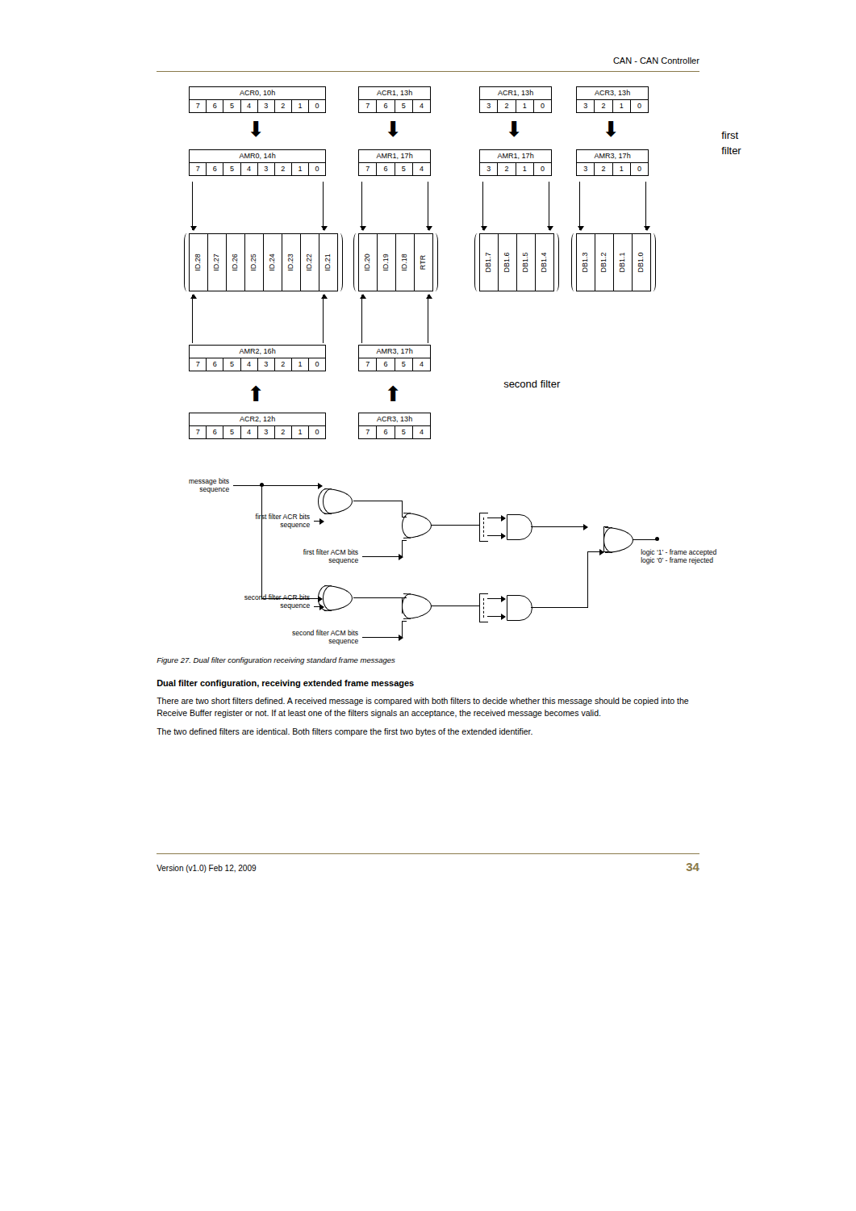CAN - CAN Controller
ACR0, 10h
7
6
5
4
3
2
1
0
ACR1, 13h
7
6
5
4
ACR1, 13h
3
2
1
0
ACR3, 13h
3
2
1
0
⬇
⬇
⬇
⬇
AMR0, 14h
7
6
5
4
3
2
1
0
AMR1, 17h
7
6
5
4
AMR1, 17h
3
2
1
0
AMR3, 17h
3
2
1
0
first filter
ID.28
ID.27
ID.26
ID.25
ID.24
ID.23
ID.22
ID.21
ID.20
ID.19
ID.18
RTR
DB1.7
DB1.6
DB1.5
DB1.4
DB1.3
DB1.2
DB1.1
DB1.0
AMR2, 16h
7
6
5
4
3
2
1
0
AMR3, 17h
7
6
5
4
second filter
⬆
⬆
ACR2, 12h
7
6
5
4
3
2
1
0
ACR3, 13h
7
6
5
4
message bits
sequence
first filter ACR bits
sequence
first filter ACM bits
sequence
second filter ACR bits
sequence
second filter ACM bits
sequence
logic ‘1’ - frame accepted
logic ‘0’ - frame rejected
Figure 27. Dual filter configuration receiving standard frame messages
Dual filter configuration, receiving extended frame messages
There are two short filters defined. A received message is compared with both filters to decide whether this message should be copied into the Receive Buffer register or not. If at least one of the filters signals an acceptance, the received message becomes valid.
The two defined filters are identical. Both filters compare the first two bytes of the extended identifier.
Version (v1.0) Feb 12, 2009
34